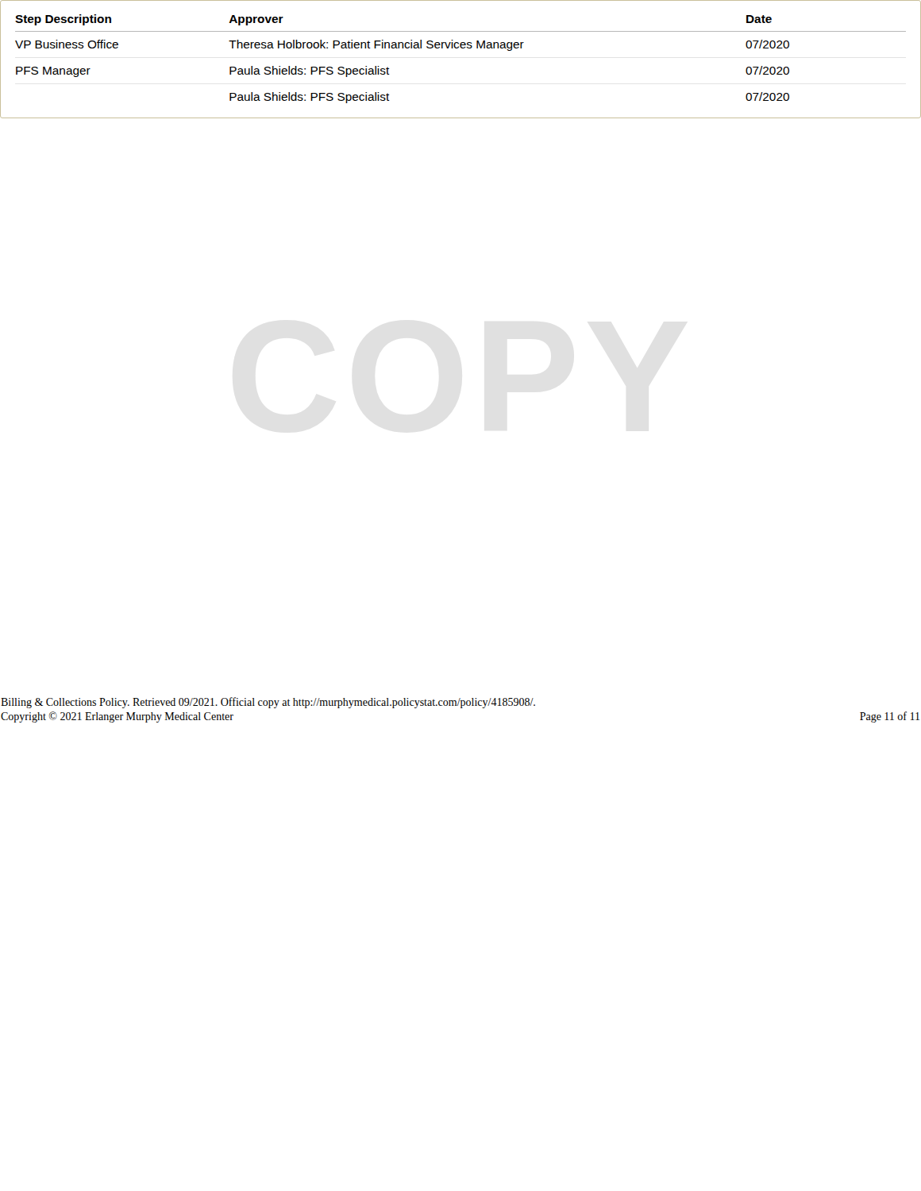| Step Description | Approver | Date |
| --- | --- | --- |
| VP Business Office | Theresa Holbrook: Patient Financial Services Manager | 07/2020 |
| PFS Manager | Paula Shields: PFS Specialist | 07/2020 |
| | Paula Shields: PFS Specialist | 07/2020 |
COPY
| Billing & Collections Policy. Retrieved 09/2021. Official copy at http://murphymedical.policystat.com/policy/4185908/. Copyright © 2021 Erlanger Murphy Medical Center | Page 11 of 11 |